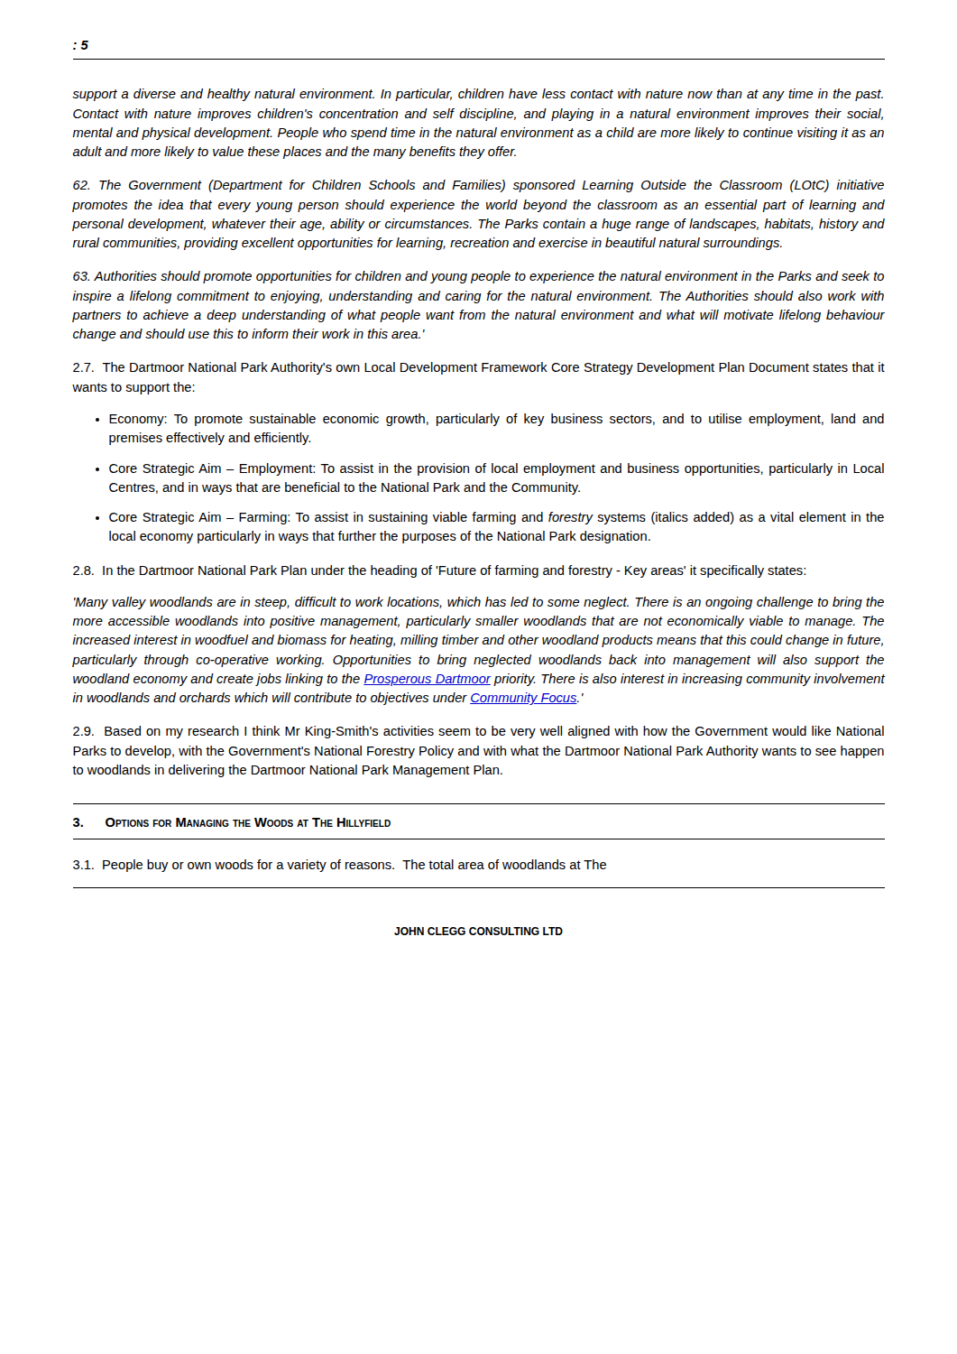: 5
support a diverse and healthy natural environment. In particular, children have less contact with nature now than at any time in the past. Contact with nature improves children's concentration and self discipline, and playing in a natural environment improves their social, mental and physical development. People who spend time in the natural environment as a child are more likely to continue visiting it as an adult and more likely to value these places and the many benefits they offer.
62. The Government (Department for Children Schools and Families) sponsored Learning Outside the Classroom (LOtC) initiative promotes the idea that every young person should experience the world beyond the classroom as an essential part of learning and personal development, whatever their age, ability or circumstances. The Parks contain a huge range of landscapes, habitats, history and rural communities, providing excellent opportunities for learning, recreation and exercise in beautiful natural surroundings.
63. Authorities should promote opportunities for children and young people to experience the natural environment in the Parks and seek to inspire a lifelong commitment to enjoying, understanding and caring for the natural environment. The Authorities should also work with partners to achieve a deep understanding of what people want from the natural environment and what will motivate lifelong behaviour change and should use this to inform their work in this area.'
2.7. The Dartmoor National Park Authority's own Local Development Framework Core Strategy Development Plan Document states that it wants to support the:
Economy: To promote sustainable economic growth, particularly of key business sectors, and to utilise employment, land and premises effectively and efficiently.
Core Strategic Aim – Employment: To assist in the provision of local employment and business opportunities, particularly in Local Centres, and in ways that are beneficial to the National Park and the Community.
Core Strategic Aim – Farming: To assist in sustaining viable farming and forestry systems (italics added) as a vital element in the local economy particularly in ways that further the purposes of the National Park designation.
2.8. In the Dartmoor National Park Plan under the heading of 'Future of farming and forestry - Key areas' it specifically states:
'Many valley woodlands are in steep, difficult to work locations, which has led to some neglect. There is an ongoing challenge to bring the more accessible woodlands into positive management, particularly smaller woodlands that are not economically viable to manage. The increased interest in woodfuel and biomass for heating, milling timber and other woodland products means that this could change in future, particularly through co-operative working. Opportunities to bring neglected woodlands back into management will also support the woodland economy and create jobs linking to the Prosperous Dartmoor priority. There is also interest in increasing community involvement in woodlands and orchards which will contribute to objectives under Community Focus.'
2.9. Based on my research I think Mr King-Smith's activities seem to be very well aligned with how the Government would like National Parks to develop, with the Government's National Forestry Policy and with what the Dartmoor National Park Authority wants to see happen to woodlands in delivering the Dartmoor National Park Management Plan.
3. Options for Managing the Woods at The Hillyfield
3.1. People buy or own woods for a variety of reasons. The total area of woodlands at The
JOHN CLEGG CONSULTING LTD